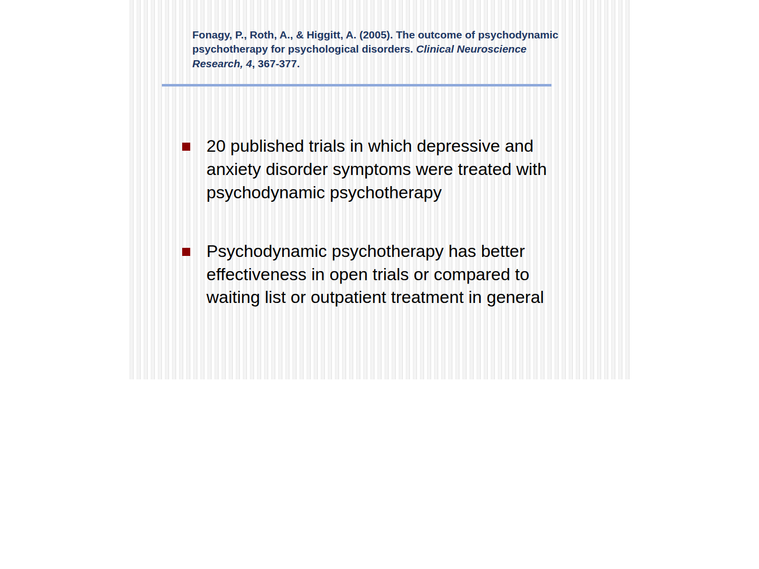Fonagy, P., Roth, A., & Higgitt, A. (2005). The outcome of psychodynamic psychotherapy for psychological disorders. Clinical Neuroscience Research, 4, 367-377.
20 published trials in which depressive and anxiety disorder symptoms were treated with psychodynamic psychotherapy
Psychodynamic psychotherapy has better effectiveness in open trials or compared to waiting list or outpatient treatment in general